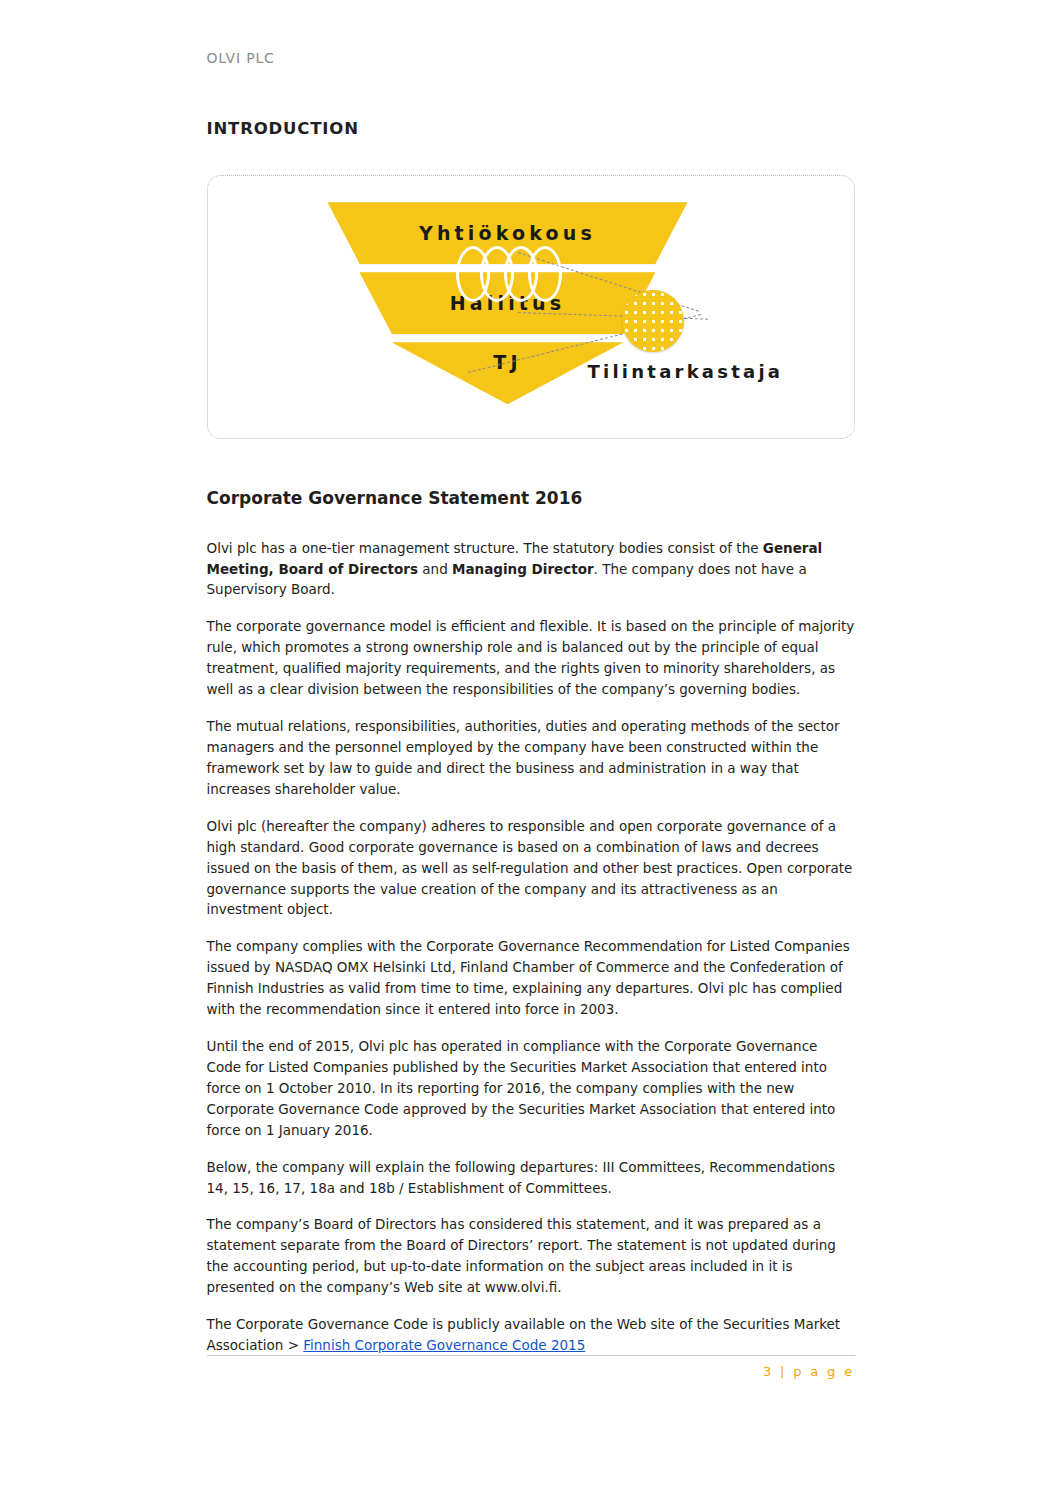OLVI PLC
INTRODUCTION
Yhtiökokous
Hallitus
TJ
Tilintarkastaja
Corporate Governance Statement 2016
Olvi plc has a one-tier management structure. The statutory bodies consist of the General Meeting, Board of Directors and Managing Director. The company does not have a Supervisory Board.
The corporate governance model is efficient and flexible. It is based on the principle of majority rule, which promotes a strong ownership role and is balanced out by the principle of equal treatment, qualified majority requirements, and the rights given to minority shareholders, as well as a clear division between the responsibilities of the company’s governing bodies.
The mutual relations, responsibilities, authorities, duties and operating methods of the sector managers and the personnel employed by the company have been constructed within the framework set by law to guide and direct the business and administration in a way that increases shareholder value.
Olvi plc (hereafter the company) adheres to responsible and open corporate governance of a high standard. Good corporate governance is based on a combination of laws and decrees issued on the basis of them, as well as self-regulation and other best practices. Open corporate governance supports the value creation of the company and its attractiveness as an investment object.
The company complies with the Corporate Governance Recommendation for Listed Companies issued by NASDAQ OMX Helsinki Ltd, Finland Chamber of Commerce and the Confederation of Finnish Industries as valid from time to time, explaining any departures. Olvi plc has complied with the recommendation since it entered into force in 2003.
Until the end of 2015, Olvi plc has operated in compliance with the Corporate Governance Code for Listed Companies published by the Securities Market Association that entered into force on 1 October 2010. In its reporting for 2016, the company complies with the new Corporate Governance Code approved by the Securities Market Association that entered into force on 1 January 2016.
Below, the company will explain the following departures: III Committees, Recommendations 14, 15, 16, 17, 18a and 18b / Establishment of Committees.
The company’s Board of Directors has considered this statement, and it was prepared as a statement separate from the Board of Directors’ report. The statement is not updated during the accounting period, but up-to-date information on the subject areas included in it is presented on the company’s Web site at www.olvi.fi.
The Corporate Governance Code is publicly available on the Web site of the Securities Market Association > Finnish Corporate Governance Code 2015
3 | p a g e